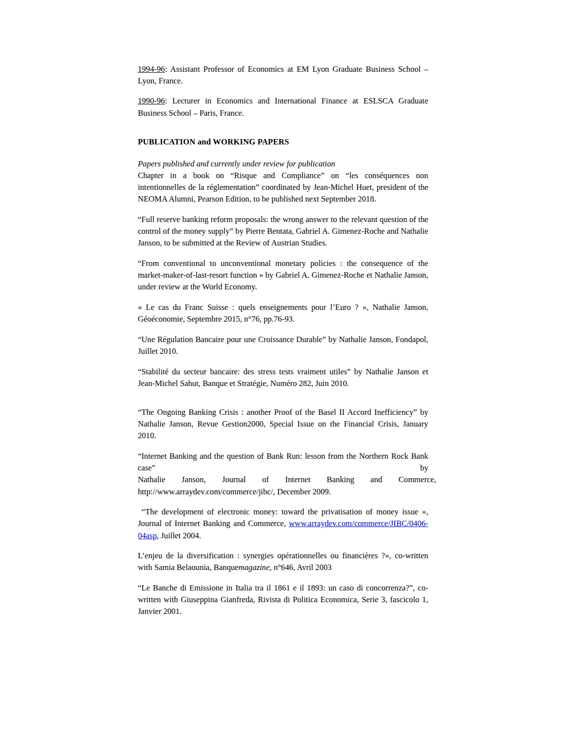1994-96: Assistant Professor of Economics at EM Lyon Graduate Business School – Lyon, France.
1990-96: Lecturer in Economics and International Finance at ESLSCA Graduate Business School – Paris, France.
PUBLICATION and WORKING PAPERS
Papers published and currently under review for publication
Chapter in a book on “Risque and Compliance” on “les conséquences non intentionnelles de la réglementation” coordinated by Jean-Michel Huet, president of the NEOMA Alumni, Pearson Edition, to be published next September 2018.
“Full reserve banking reform proposals: the wrong answer to the relevant question of the control of the money supply” by Pierre Bentata, Gabriel A. Gimenez-Roche and Nathalie Janson, to be submitted at the Review of Austrian Studies.
“From conventional to unconventional monetary policies : the consequence of the market-maker-of-last-resort function » by Gabriel A. Gimenez-Roche et Nathalie Janson, under review at the World Economy.
« Le cas du Franc Suisse : quels enseignements pour l’Euro ? », Nathalie Janson, Géoéconomie, Septembre 2015, n°76, pp.76-93.
“Une Régulation Bancaire pour une Croissance Durable” by Nathalie Janson, Fondapol, Juillet 2010.
“Stabilité du secteur bancaire: des stress tests vraiment utiles” by Nathalie Janson et Jean-Michel Sahut, Banque et Stratégie, Numéro 282, Juin 2010.
“The Ongoing Banking Crisis : another Proof of the Basel II Accord Inefficiency” by Nathalie Janson, Revue Gestion2000, Special Issue on the Financial Crisis, January 2010.
“Internet Banking and the question of Bank Run: lesson from the Northern Rock Bank case” by Nathalie Janson, Journal of Internet Banking and Commerce, http://www.arraydev.com/commerce/jibc/, December 2009.
“The development of electronic money: toward the privatisation of money issue », Journal of Internet Banking and Commerce, www.arraydev.com/commerce/JIBC/0406-04asp, Juillet 2004.
L’enjeu de la diversification : synergies opérationnelles ou financières ?», co-written with Samia Belaounia, Banquemagazine, n°646, Avril 2003
“Le Banche di Emissione in Italia tra il 1861 e il 1893: un caso di concorrenza?”, co-written with Giuseppina Gianfreda, Rivista di Politica Economica, Serie 3, fascicolo 1, Janvier 2001.